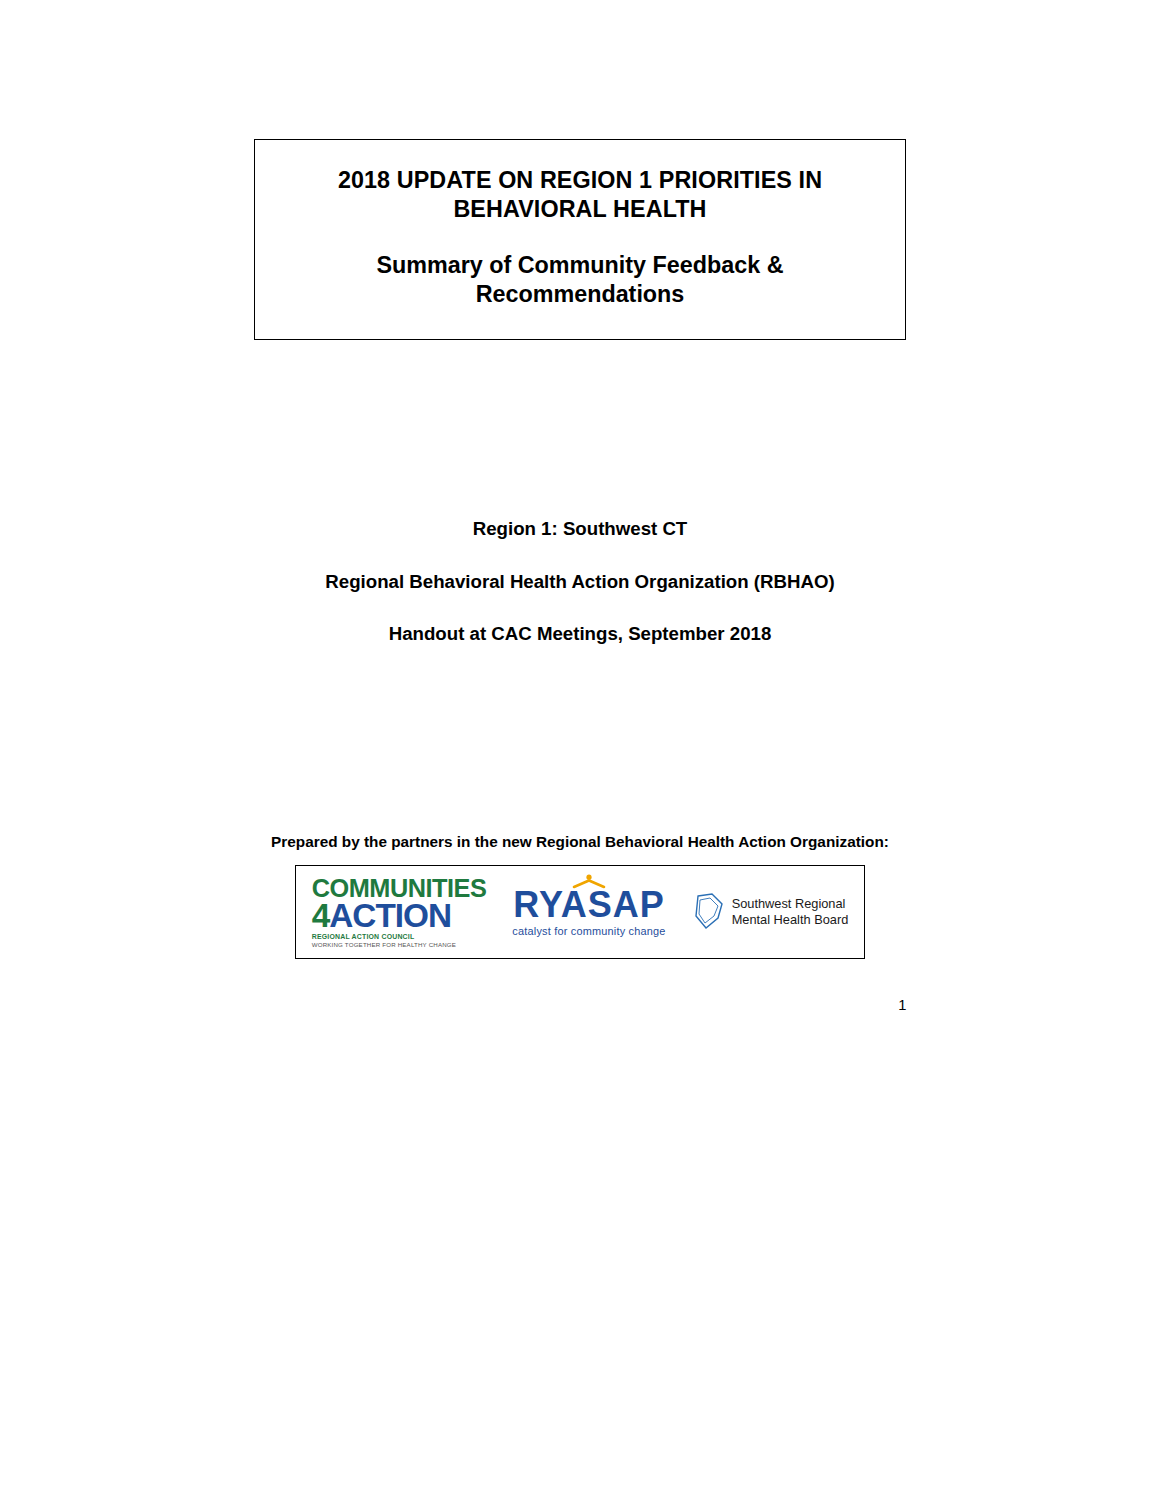2018 UPDATE ON REGION 1 PRIORITIES IN BEHAVIORAL HEALTH
Summary of Community Feedback & Recommendations
Region 1: Southwest CT
Regional Behavioral Health Action Organization (RBHAO)
Handout at CAC Meetings, September 2018
Prepared by the partners in the new Regional Behavioral Health Action Organization:
COMMUNITIES
4 ACTION
REGIONAL ACTION COUNCIL
WORKING TOGETHER FOR HEALTHY CHANGE
RYASAP
catalyst for community change
Southwest Regional
Mental Health Board
1